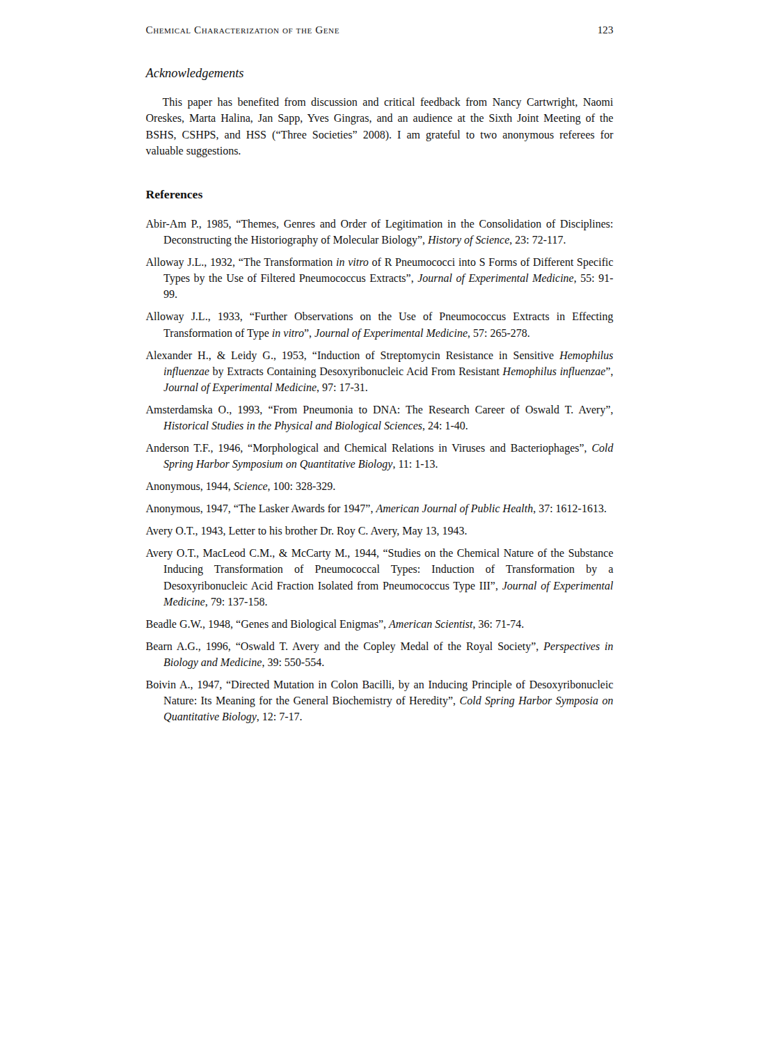Chemical Characterization of the Gene 123
Acknowledgements
This paper has benefited from discussion and critical feedback from Nancy Cartwright, Naomi Oreskes, Marta Halina, Jan Sapp, Yves Gingras, and an audience at the Sixth Joint Meeting of the BSHS, CSHPS, and HSS (“Three Societies” 2008). I am grateful to two anonymous referees for valuable suggestions.
References
Abir-Am P., 1985, “Themes, Genres and Order of Legitimation in the Consolidation of Disciplines: Deconstructing the Historiography of Molecular Biology”, History of Science, 23: 72-117.
Alloway J.L., 1932, “The Transformation in vitro of R Pneumococci into S Forms of Different Specific Types by the Use of Filtered Pneumococcus Extracts”, Journal of Experimental Medicine, 55: 91-99.
Alloway J.L., 1933, “Further Observations on the Use of Pneumococcus Extracts in Effecting Transformation of Type in vitro”, Journal of Experimental Medicine, 57: 265-278.
Alexander H., & Leidy G., 1953, “Induction of Streptomycin Resistance in Sensitive Hemophilus influenzae by Extracts Containing Desoxyribonucleic Acid From Resistant Hemophilus influenzae”, Journal of Experimental Medicine, 97: 17-31.
Amsterdamska O., 1993, “From Pneumonia to DNA: The Research Career of Oswald T. Avery”, Historical Studies in the Physical and Biological Sciences, 24: 1-40.
Anderson T.F., 1946, “Morphological and Chemical Relations in Viruses and Bacteriophages”, Cold Spring Harbor Symposium on Quantitative Biology, 11: 1-13.
Anonymous, 1944, Science, 100: 328-329.
Anonymous, 1947, “The Lasker Awards for 1947”, American Journal of Public Health, 37: 1612-1613.
Avery O.T., 1943, Letter to his brother Dr. Roy C. Avery, May 13, 1943.
Avery O.T., MacLeod C.M., & McCarty M., 1944, “Studies on the Chemical Nature of the Substance Inducing Transformation of Pneumococcal Types: Induction of Transformation by a Desoxyribonucleic Acid Fraction Isolated from Pneumococcus Type III”, Journal of Experimental Medicine, 79: 137-158.
Beadle G.W., 1948, “Genes and Biological Enigmas”, American Scientist, 36: 71-74.
Bearn A.G., 1996, “Oswald T. Avery and the Copley Medal of the Royal Society”, Perspectives in Biology and Medicine, 39: 550-554.
Boivin A., 1947, “Directed Mutation in Colon Bacilli, by an Inducing Principle of Desoxyribonucleic Nature: Its Meaning for the General Biochemistry of Heredity”, Cold Spring Harbor Symposia on Quantitative Biology, 12: 7-17.